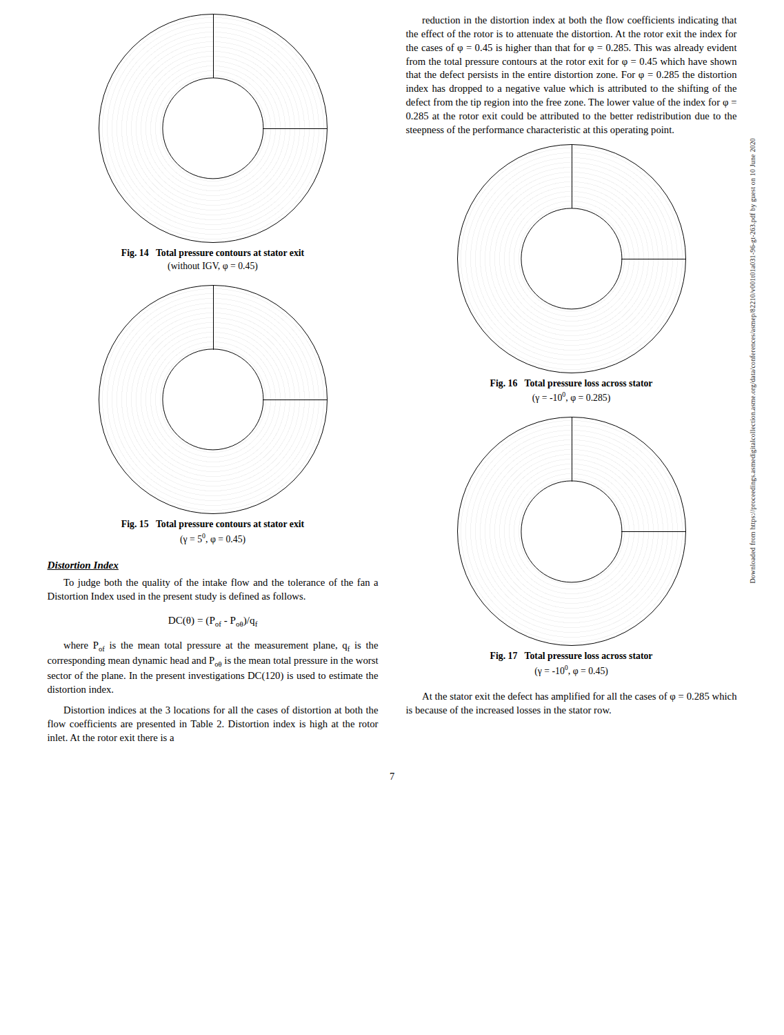Downloaded from https://proceedings.asmedigitalcollection.asme.org/data/conferences/asmep/82210/v001t01a031-96-gt-263.pdf by guest on 10 June 2020
Fig. 14 Total pressure contours at stator exit (without IGV, φ = 0.45)
Fig. 15 Total pressure contours at stator exit (γ = 50, φ = 0.45)
Distortion Index
To judge both the quality of the intake flow and the tolerance of the fan a Distortion Index used in the present study is defined as follows.
DC(θ) = (Pof - Poθ)/qf
where Pof is the mean total pressure at the measurement plane, qf is the corresponding mean dynamic head and Poθ is the mean total pressure in the worst sector of the plane. In the present investigations DC(120) is used to estimate the distortion index.
Distortion indices at the 3 locations for all the cases of distortion at both the flow coefficients are presented in Table 2. Distortion index is high at the rotor inlet. At the rotor exit there is a
reduction in the distortion index at both the flow coefficients indicating that the effect of the rotor is to attenuate the distortion. At the rotor exit the index for the cases of φ = 0.45 is higher than that for φ = 0.285. This was already evident from the total pressure contours at the rotor exit for φ = 0.45 which have shown that the defect persists in the entire distortion zone. For φ = 0.285 the distortion index has dropped to a negative value which is attributed to the shifting of the defect from the tip region into the free zone. The lower value of the index for φ = 0.285 at the rotor exit could be attributed to the better redistribution due to the steepness of the performance characteristic at this operating point.
Fig. 16 Total pressure loss across stator (γ = -100, φ = 0.285)
Fig. 17 Total pressure loss across stator (γ = -100, φ = 0.45)
At the stator exit the defect has amplified for all the cases of φ = 0.285 which is because of the increased losses in the stator row.
7